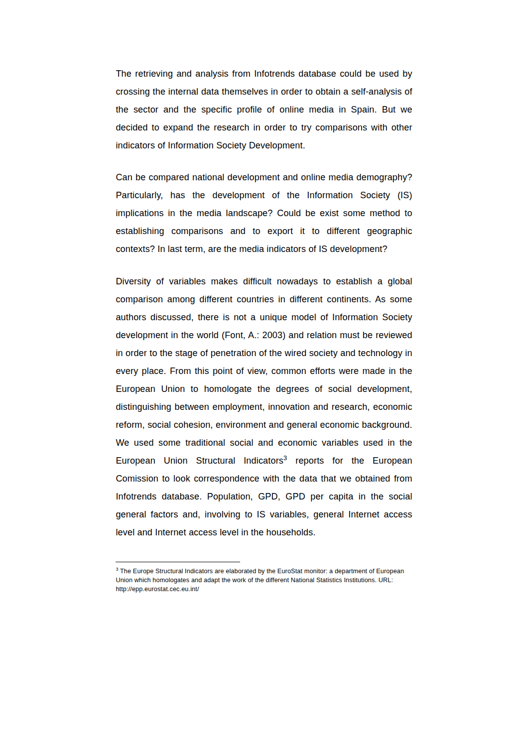The retrieving and analysis from Infotrends database could be used by crossing the internal data themselves in order to obtain a self-analysis of the sector and the specific profile of online media in Spain. But we decided to expand the research in order to try comparisons with other indicators of Information Society Development.
Can be compared national development and online media demography? Particularly, has the development of the Information Society (IS) implications in the media landscape? Could be exist some method to establishing comparisons and to export it to different geographic contexts? In last term, are the media indicators of IS development?
Diversity of variables makes difficult nowadays to establish a global comparison among different countries in different continents. As some authors discussed, there is not a unique model of Information Society development in the world (Font, A.: 2003) and relation must be reviewed in order to the stage of penetration of the wired society and technology in every place. From this point of view, common efforts were made in the European Union to homologate the degrees of social development, distinguishing between employment, innovation and research, economic reform, social cohesion, environment and general economic background. We used some traditional social and economic variables used in the European Union Structural Indicators3 reports for the European Comission to look correspondence with the data that we obtained from Infotrends database. Population, GPD, GPD per capita in the social general factors and, involving to IS variables, general Internet access level and Internet access level in the households.
3 The Europe Structural Indicators are elaborated by the EuroStat monitor: a department of European Union which homologates and adapt the work of the different National Statistics Institutions. URL: http://epp.eurostat.cec.eu.int/